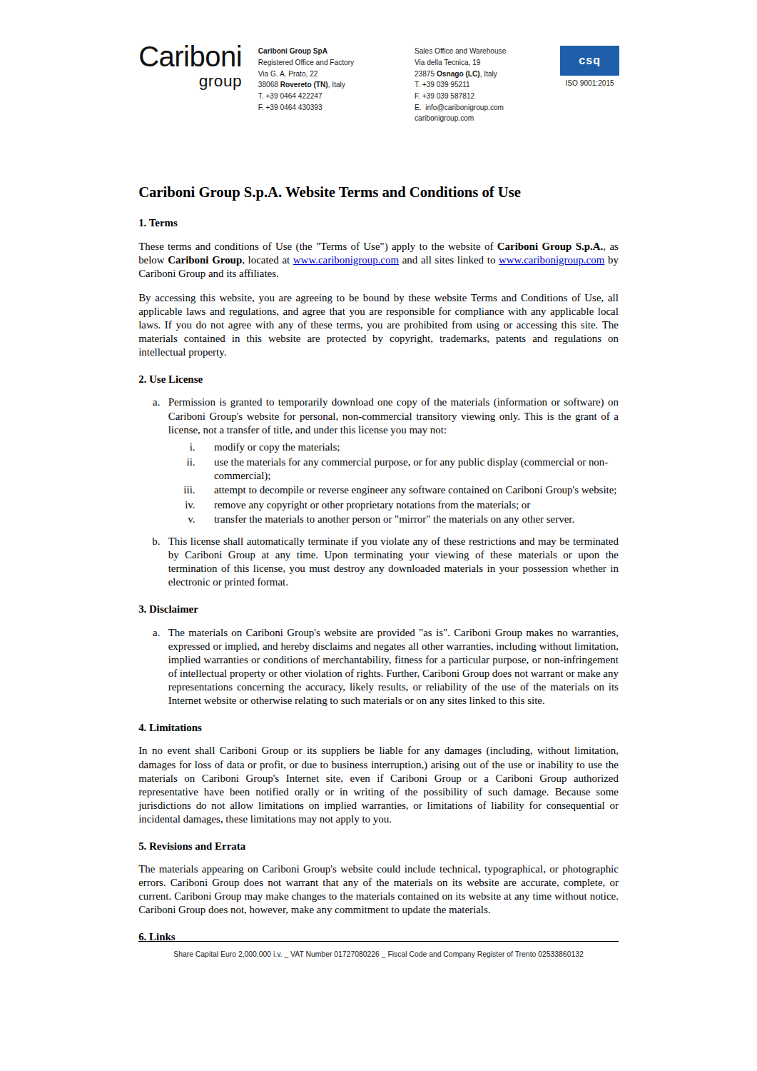Cariboni
group
Cariboni Group SpA
Registered Office and Factory
Via G. A. Prato, 22
38068 Rovereto (TN), Italy
T. +39 0464 422247
F. +39 0464 430393
Sales Office and Warehouse
Via della Tecnica, 19
23875 Osnago (LC), Italy
T. +39 039 95211
F. +39 039 587812
E. info@caribonigroup.com
caribonigroup.com
csq
ISO 9001:2015
Cariboni Group S.p.A. Website Terms and Conditions of Use
1. Terms
These terms and conditions of Use (the "Terms of Use") apply to the website of Cariboni Group S.p.A., as below Cariboni Group, located at www.caribonigroup.com and all sites linked to www.caribonigroup.com by Cariboni Group and its affiliates.
By accessing this website, you are agreeing to be bound by these website Terms and Conditions of Use, all applicable laws and regulations, and agree that you are responsible for compliance with any applicable local laws. If you do not agree with any of these terms, you are prohibited from using or accessing this site. The materials contained in this website are protected by copyright, trademarks, patents and regulations on intellectual property.
2. Use License
Permission is granted to temporarily download one copy of the materials (information or software) on Cariboni Group's website for personal, non-commercial transitory viewing only. This is the grant of a license, not a transfer of title, and under this license you may not:
modify or copy the materials;
use the materials for any commercial purpose, or for any public display (commercial or non-commercial);
attempt to decompile or reverse engineer any software contained on Cariboni Group's website;
remove any copyright or other proprietary notations from the materials; or
transfer the materials to another person or "mirror" the materials on any other server.
This license shall automatically terminate if you violate any of these restrictions and may be terminated by Cariboni Group at any time. Upon terminating your viewing of these materials or upon the termination of this license, you must destroy any downloaded materials in your possession whether in electronic or printed format.
3. Disclaimer
The materials on Cariboni Group's website are provided "as is". Cariboni Group makes no warranties, expressed or implied, and hereby disclaims and negates all other warranties, including without limitation, implied warranties or conditions of merchantability, fitness for a particular purpose, or non-infringement of intellectual property or other violation of rights. Further, Cariboni Group does not warrant or make any representations concerning the accuracy, likely results, or reliability of the use of the materials on its Internet website or otherwise relating to such materials or on any sites linked to this site.
4. Limitations
In no event shall Cariboni Group or its suppliers be liable for any damages (including, without limitation, damages for loss of data or profit, or due to business interruption,) arising out of the use or inability to use the materials on Cariboni Group's Internet site, even if Cariboni Group or a Cariboni Group authorized representative have been notified orally or in writing of the possibility of such damage. Because some jurisdictions do not allow limitations on implied warranties, or limitations of liability for consequential or incidental damages, these limitations may not apply to you.
5. Revisions and Errata
The materials appearing on Cariboni Group's website could include technical, typographical, or photographic errors. Cariboni Group does not warrant that any of the materials on its website are accurate, complete, or current. Cariboni Group may make changes to the materials contained on its website at any time without notice. Cariboni Group does not, however, make any commitment to update the materials.
6. Links
Share Capital Euro 2,000,000 i.v. _ VAT Number 01727080226 _ Fiscal Code and Company Register of Trento 02533860132